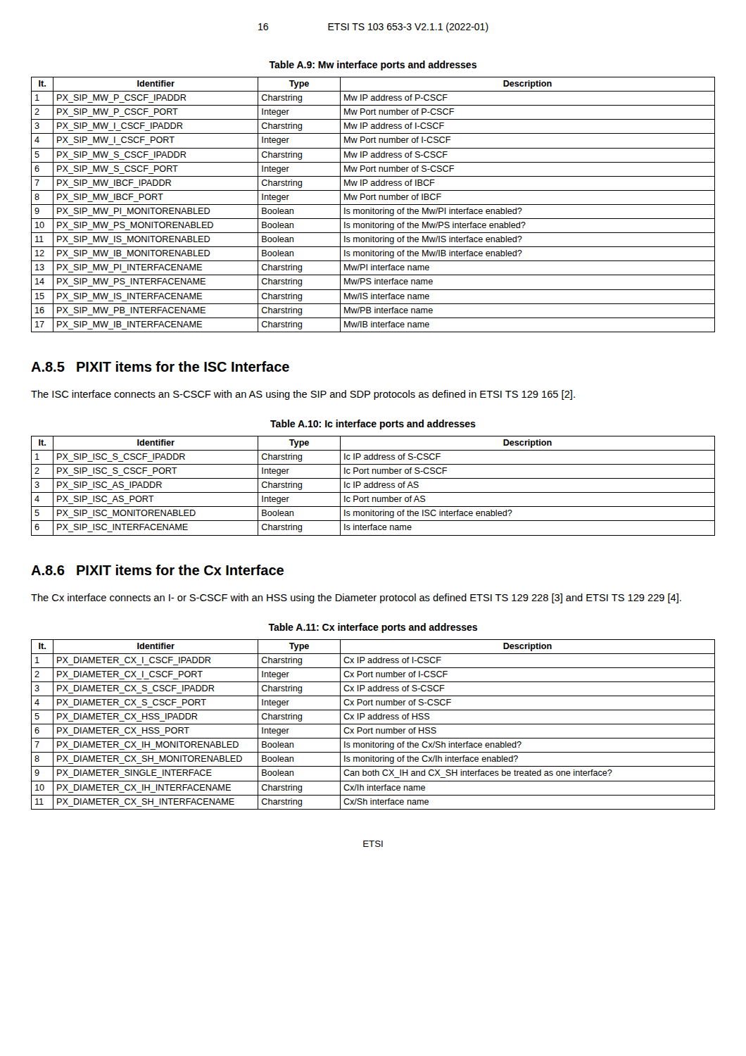16 ETSI TS 103 653-3 V2.1.1 (2022-01)
Table A.9: Mw interface ports and addresses
| It. | Identifier | Type | Description |
| --- | --- | --- | --- |
| 1 | PX_SIP_MW_P_CSCF_IPADDR | Charstring | Mw IP address of P-CSCF |
| 2 | PX_SIP_MW_P_CSCF_PORT | Integer | Mw Port number of P-CSCF |
| 3 | PX_SIP_MW_I_CSCF_IPADDR | Charstring | Mw IP address of I-CSCF |
| 4 | PX_SIP_MW_I_CSCF_PORT | Integer | Mw Port number of I-CSCF |
| 5 | PX_SIP_MW_S_CSCF_IPADDR | Charstring | Mw IP address of S-CSCF |
| 6 | PX_SIP_MW_S_CSCF_PORT | Integer | Mw Port number of S-CSCF |
| 7 | PX_SIP_MW_IBCF_IPADDR | Charstring | Mw IP address of IBCF |
| 8 | PX_SIP_MW_IBCF_PORT | Integer | Mw Port number of IBCF |
| 9 | PX_SIP_MW_PI_MONITORENABLED | Boolean | Is monitoring of the Mw/PI interface enabled? |
| 10 | PX_SIP_MW_PS_MONITORENABLED | Boolean | Is monitoring of the Mw/PS interface enabled? |
| 11 | PX_SIP_MW_IS_MONITORENABLED | Boolean | Is monitoring of the Mw/IS interface enabled? |
| 12 | PX_SIP_MW_IB_MONITORENABLED | Boolean | Is monitoring of the Mw/IB interface enabled? |
| 13 | PX_SIP_MW_PI_INTERFACENAME | Charstring | Mw/PI interface name |
| 14 | PX_SIP_MW_PS_INTERFACENAME | Charstring | Mw/PS interface name |
| 15 | PX_SIP_MW_IS_INTERFACENAME | Charstring | Mw/IS interface name |
| 16 | PX_SIP_MW_PB_INTERFACENAME | Charstring | Mw/PB interface name |
| 17 | PX_SIP_MW_IB_INTERFACENAME | Charstring | Mw/IB interface name |
A.8.5 PIXIT items for the ISC Interface
The ISC interface connects an S-CSCF with an AS using the SIP and SDP protocols as defined in ETSI TS 129 165 [2].
Table A.10: Ic interface ports and addresses
| It. | Identifier | Type | Description |
| --- | --- | --- | --- |
| 1 | PX_SIP_ISC_S_CSCF_IPADDR | Charstring | Ic IP address of S-CSCF |
| 2 | PX_SIP_ISC_S_CSCF_PORT | Integer | Ic Port number of S-CSCF |
| 3 | PX_SIP_ISC_AS_IPADDR | Charstring | Ic IP address of AS |
| 4 | PX_SIP_ISC_AS_PORT | Integer | Ic Port number of AS |
| 5 | PX_SIP_ISC_MONITORENABLED | Boolean | Is monitoring of the ISC interface enabled? |
| 6 | PX_SIP_ISC_INTERFACENAME | Charstring | Is interface name |
A.8.6 PIXIT items for the Cx Interface
The Cx interface connects an I- or S-CSCF with an HSS using the Diameter protocol as defined ETSI TS 129 228 [3] and ETSI TS 129 229 [4].
Table A.11: Cx interface ports and addresses
| It. | Identifier | Type | Description |
| --- | --- | --- | --- |
| 1 | PX_DIAMETER_CX_I_CSCF_IPADDR | Charstring | Cx IP address of I-CSCF |
| 2 | PX_DIAMETER_CX_I_CSCF_PORT | Integer | Cx Port number of I-CSCF |
| 3 | PX_DIAMETER_CX_S_CSCF_IPADDR | Charstring | Cx IP address of S-CSCF |
| 4 | PX_DIAMETER_CX_S_CSCF_PORT | Integer | Cx Port number of S-CSCF |
| 5 | PX_DIAMETER_CX_HSS_IPADDR | Charstring | Cx IP address of HSS |
| 6 | PX_DIAMETER_CX_HSS_PORT | Integer | Cx Port number of HSS |
| 7 | PX_DIAMETER_CX_IH_MONITORENABLED | Boolean | Is monitoring of the Cx/Sh interface enabled? |
| 8 | PX_DIAMETER_CX_SH_MONITORENABLED | Boolean | Is monitoring of the Cx/Ih interface enabled? |
| 9 | PX_DIAMETER_SINGLE_INTERFACE | Boolean | Can both CX_IH and CX_SH interfaces be treated as one interface? |
| 10 | PX_DIAMETER_CX_IH_INTERFACENAME | Charstring | Cx/Ih interface name |
| 11 | PX_DIAMETER_CX_SH_INTERFACENAME | Charstring | Cx/Sh interface name |
ETSI